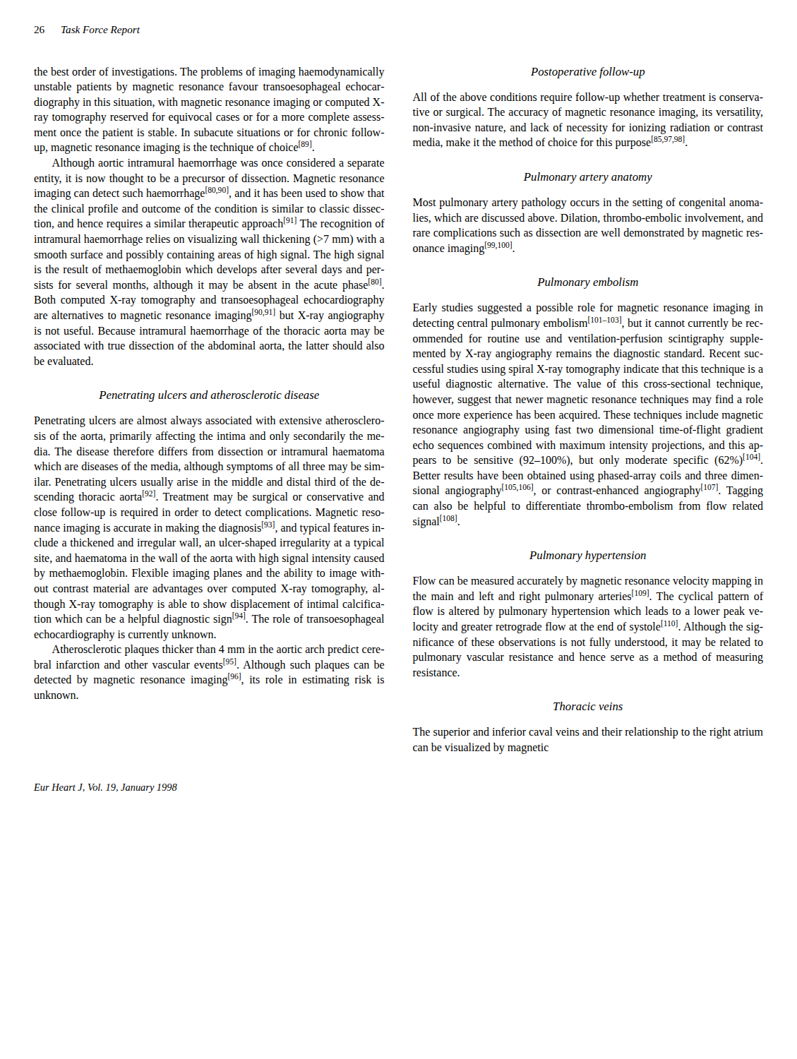26 Task Force Report
the best order of investigations. The problems of imaging haemodynamically unstable patients by magnetic resonance favour transoesophageal echocardiography in this situation, with magnetic resonance imaging or computed X-ray tomography reserved for equivocal cases or for a more complete assessment once the patient is stable. In subacute situations or for chronic follow-up, magnetic resonance imaging is the technique of choice[89].
Although aortic intramural haemorrhage was once considered a separate entity, it is now thought to be a precursor of dissection. Magnetic resonance imaging can detect such haemorrhage[80,90], and it has been used to show that the clinical profile and outcome of the condition is similar to classic dissection, and hence requires a similar therapeutic approach[91] The recognition of intramural haemorrhage relies on visualizing wall thickening (>7 mm) with a smooth surface and possibly containing areas of high signal. The high signal is the result of methaemoglobin which develops after several days and persists for several months, although it may be absent in the acute phase[80]. Both computed X-ray tomography and transoesophageal echocardiography are alternatives to magnetic resonance imaging[90,91] but X-ray angiography is not useful. Because intramural haemorrhage of the thoracic aorta may be associated with true dissection of the abdominal aorta, the latter should also be evaluated.
Penetrating ulcers and atherosclerotic disease
Penetrating ulcers are almost always associated with extensive atherosclerosis of the aorta, primarily affecting the intima and only secondarily the media. The disease therefore differs from dissection or intramural haematoma which are diseases of the media, although symptoms of all three may be similar. Penetrating ulcers usually arise in the middle and distal third of the descending thoracic aorta[92]. Treatment may be surgical or conservative and close follow-up is required in order to detect complications. Magnetic resonance imaging is accurate in making the diagnosis[93], and typical features include a thickened and irregular wall, an ulcer-shaped irregularity at a typical site, and haematoma in the wall of the aorta with high signal intensity caused by methaemoglobin. Flexible imaging planes and the ability to image without contrast material are advantages over computed X-ray tomography, although X-ray tomography is able to show displacement of intimal calcification which can be a helpful diagnostic sign[94]. The role of transoesophageal echocardiography is currently unknown.
Atherosclerotic plaques thicker than 4 mm in the aortic arch predict cerebral infarction and other vascular events[95]. Although such plaques can be detected by magnetic resonance imaging[96], its role in estimating risk is unknown.
Postoperative follow-up
All of the above conditions require follow-up whether treatment is conservative or surgical. The accuracy of magnetic resonance imaging, its versatility, non-invasive nature, and lack of necessity for ionizing radiation or contrast media, make it the method of choice for this purpose[85,97,98].
Pulmonary artery anatomy
Most pulmonary artery pathology occurs in the setting of congenital anomalies, which are discussed above. Dilation, thrombo-embolic involvement, and rare complications such as dissection are well demonstrated by magnetic resonance imaging[99,100].
Pulmonary embolism
Early studies suggested a possible role for magnetic resonance imaging in detecting central pulmonary embolism[101–103], but it cannot currently be recommended for routine use and ventilation-perfusion scintigraphy supplemented by X-ray angiography remains the diagnostic standard. Recent successful studies using spiral X-ray tomography indicate that this technique is a useful diagnostic alternative. The value of this cross-sectional technique, however, suggest that newer magnetic resonance techniques may find a role once more experience has been acquired. These techniques include magnetic resonance angiography using fast two dimensional time-of-flight gradient echo sequences combined with maximum intensity projections, and this appears to be sensitive (92–100%), but only moderate specific (62%)[104]. Better results have been obtained using phased-array coils and three dimensional angiography[105,106], or contrast-enhanced angiography[107]. Tagging can also be helpful to differentiate thrombo-embolism from flow related signal[108].
Pulmonary hypertension
Flow can be measured accurately by magnetic resonance velocity mapping in the main and left and right pulmonary arteries[109]. The cyclical pattern of flow is altered by pulmonary hypertension which leads to a lower peak velocity and greater retrograde flow at the end of systole[110]. Although the significance of these observations is not fully understood, it may be related to pulmonary vascular resistance and hence serve as a method of measuring resistance.
Thoracic veins
The superior and inferior caval veins and their relationship to the right atrium can be visualized by magnetic
Eur Heart J, Vol. 19, January 1998